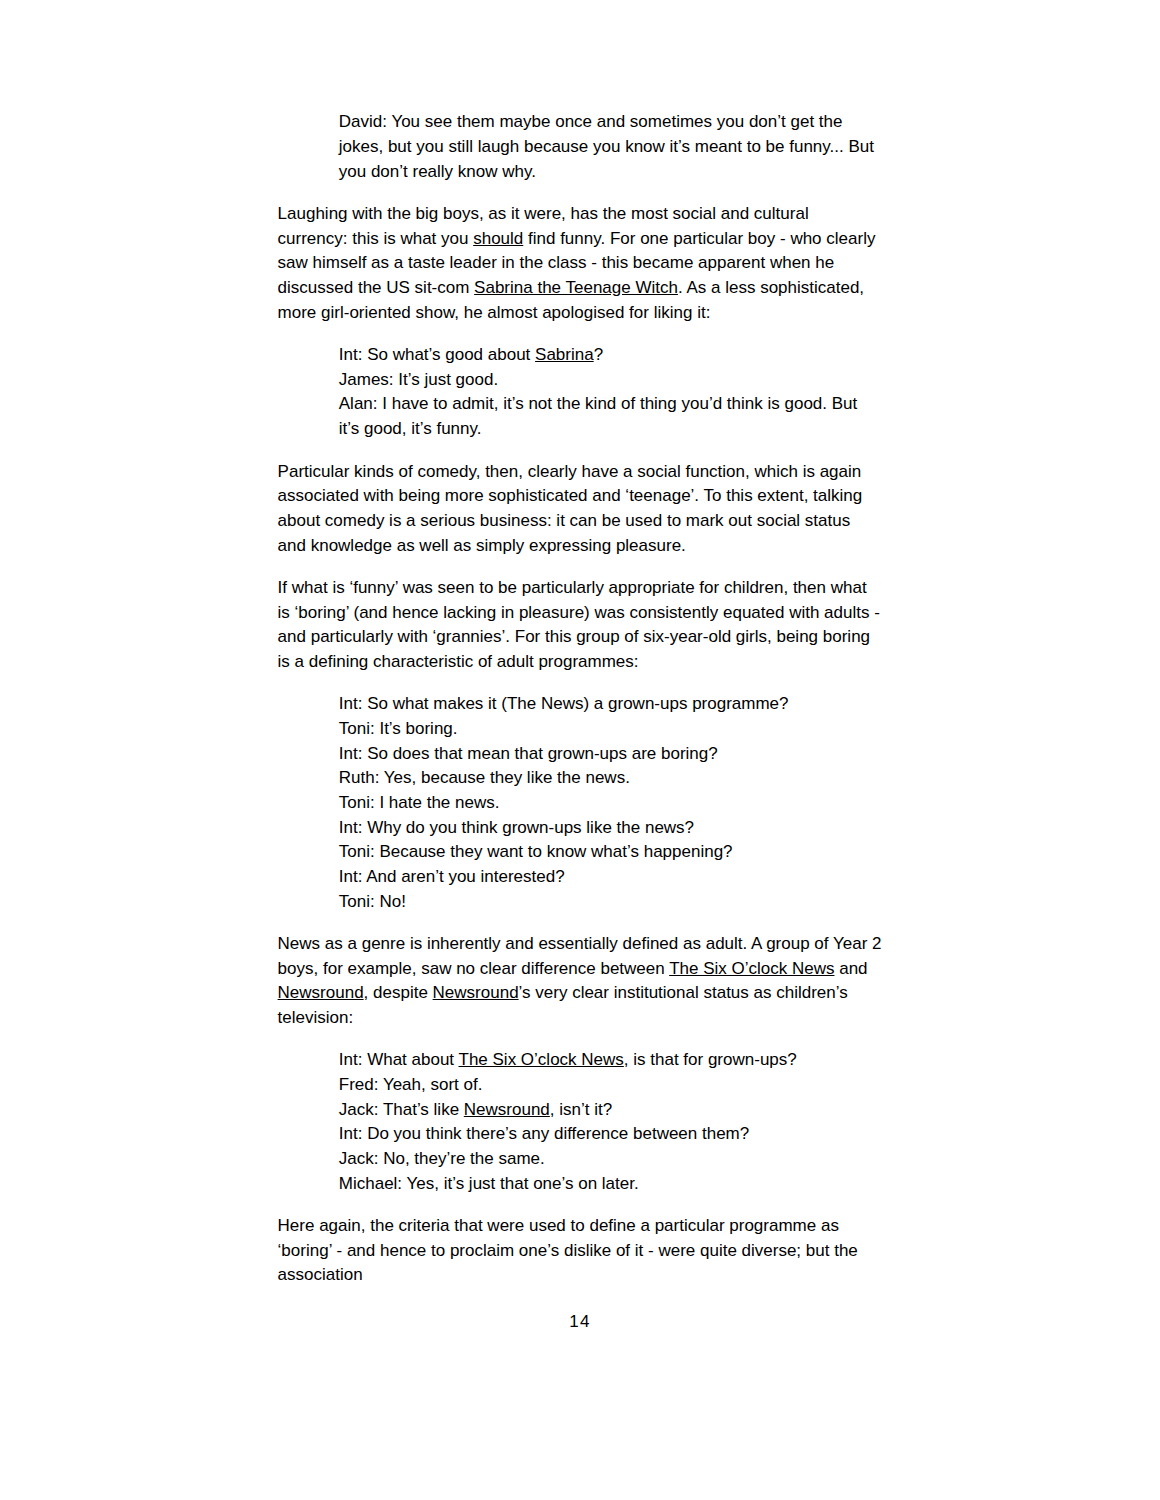David: You see them maybe once and sometimes you don’t get the jokes, but you still laugh because you know it’s meant to be funny... But you don’t really know why.
Laughing with the big boys, as it were, has the most social and cultural currency: this is what you should find funny. For one particular boy - who clearly saw himself as a taste leader in the class - this became apparent when he discussed the US sit-com Sabrina the Teenage Witch. As a less sophisticated, more girl-oriented show, he almost apologised for liking it:
Int: So what’s good about Sabrina?
James: It’s just good.
Alan: I have to admit, it’s not the kind of thing you’d think is good. But it’s good, it’s funny.
Particular kinds of comedy, then, clearly have a social function, which is again associated with being more sophisticated and ‘teenage’. To this extent, talking about comedy is a serious business: it can be used to mark out social status and knowledge as well as simply expressing pleasure.
If what is ‘funny’ was seen to be particularly appropriate for children, then what is ‘boring’ (and hence lacking in pleasure) was consistently equated with adults - and particularly with ‘grannies’. For this group of six-year-old girls, being boring is a defining characteristic of adult programmes:
Int: So what makes it (The News) a grown-ups programme?
Toni: It’s boring.
Int: So does that mean that grown-ups are boring?
Ruth: Yes, because they like the news.
Toni: I hate the news.
Int: Why do you think grown-ups like the news?
Toni: Because they want to know what’s happening?
Int: And aren’t you interested?
Toni: No!
News as a genre is inherently and essentially defined as adult. A group of Year 2 boys, for example, saw no clear difference between The Six O’clock News and Newsround, despite Newsround’s very clear institutional status as children’s television:
Int: What about The Six O’clock News, is that for grown-ups?
Fred: Yeah, sort of.
Jack: That’s like Newsround, isn’t it?
Int: Do you think there’s any difference between them?
Jack: No, they’re the same.
Michael: Yes, it’s just that one’s on later.
Here again, the criteria that were used to define a particular programme as ‘boring’ - and hence to proclaim one’s dislike of it - were quite diverse; but the association
14